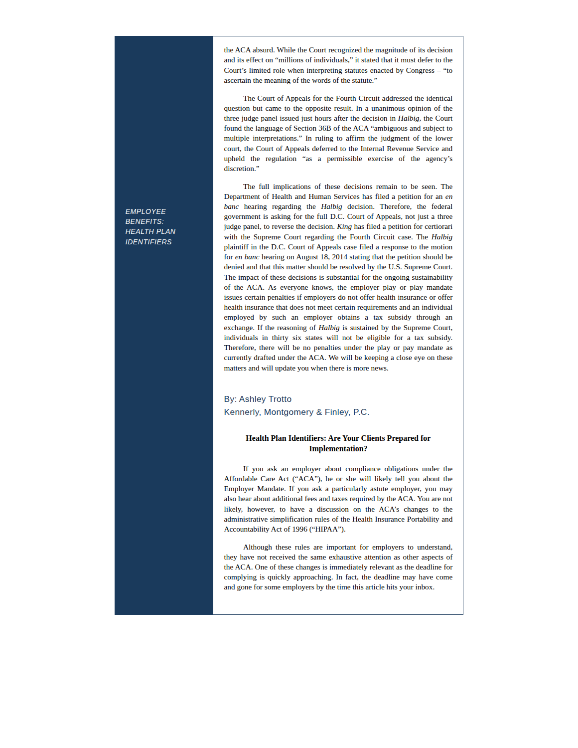Employee
Benefits:
Health Plan
Identifiers
the ACA absurd. While the Court recognized the magnitude of its decision and its effect on “millions of individuals,” it stated that it must defer to the Court’s limited role when interpreting statutes enacted by Congress – “to ascertain the meaning of the words of the statute.”
The Court of Appeals for the Fourth Circuit addressed the identical question but came to the opposite result. In a unanimous opinion of the three judge panel issued just hours after the decision in Halbig, the Court found the language of Section 36B of the ACA “ambiguous and subject to multiple interpretations.” In ruling to affirm the judgment of the lower court, the Court of Appeals deferred to the Internal Revenue Service and upheld the regulation “as a permissible exercise of the agency’s discretion.”
The full implications of these decisions remain to be seen. The Department of Health and Human Services has filed a petition for an en banc hearing regarding the Halbig decision. Therefore, the federal government is asking for the full D.C. Court of Appeals, not just a three judge panel, to reverse the decision. King has filed a petition for certiorari with the Supreme Court regarding the Fourth Circuit case. The Halbig plaintiff in the D.C. Court of Appeals case filed a response to the motion for en banc hearing on August 18, 2014 stating that the petition should be denied and that this matter should be resolved by the U.S. Supreme Court. The impact of these decisions is substantial for the ongoing sustainability of the ACA. As everyone knows, the employer play or play mandate issues certain penalties if employers do not offer health insurance or offer health insurance that does not meet certain requirements and an individual employed by such an employer obtains a tax subsidy through an exchange. If the reasoning of Halbig is sustained by the Supreme Court, individuals in thirty six states will not be eligible for a tax subsidy. Therefore, there will be no penalties under the play or pay mandate as currently drafted under the ACA. We will be keeping a close eye on these matters and will update you when there is more news.
By: Ashley Trotto Kennerly, Montgomery & Finley, P.C.
Health Plan Identifiers: Are Your Clients Prepared for Implementation?
If you ask an employer about compliance obligations under the Affordable Care Act (“ACA”), he or she will likely tell you about the Employer Mandate. If you ask a particularly astute employer, you may also hear about additional fees and taxes required by the ACA. You are not likely, however, to have a discussion on the ACA’s changes to the administrative simplification rules of the Health Insurance Portability and Accountability Act of 1996 (“HIPAA”).
Although these rules are important for employers to understand, they have not received the same exhaustive attention as other aspects of the ACA. One of these changes is immediately relevant as the deadline for complying is quickly approaching. In fact, the deadline may have come and gone for some employers by the time this article hits your inbox.